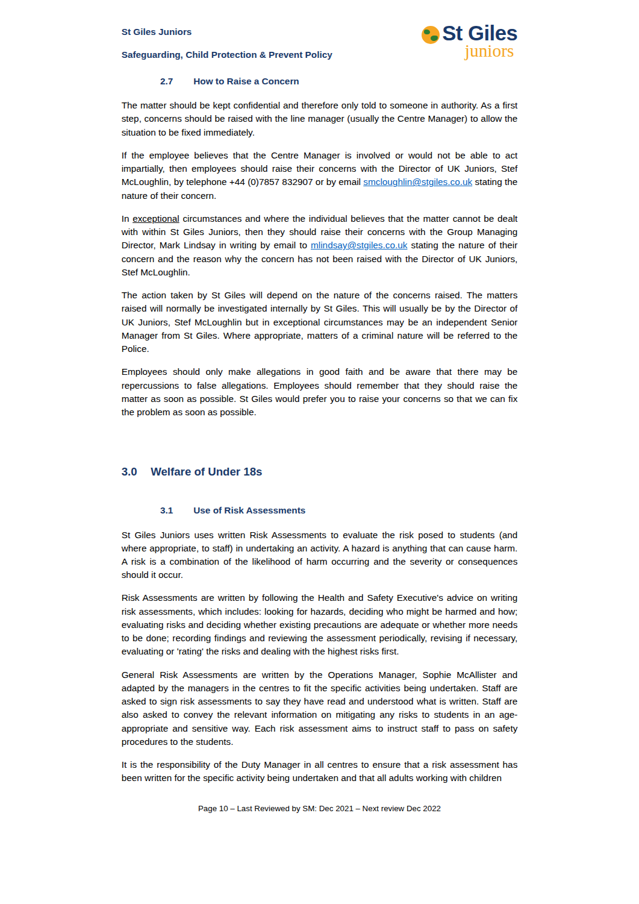St Giles Juniors Safeguarding, Child Protection & Prevent Policy
St Giles
juniors
2.7 How to Raise a Concern
The matter should be kept confidential and therefore only told to someone in authority. As a first step, concerns should be raised with the line manager (usually the Centre Manager) to allow the situation to be fixed immediately.
If the employee believes that the Centre Manager is involved or would not be able to act impartially, then employees should raise their concerns with the Director of UK Juniors, Stef McLoughlin, by telephone +44 (0)7857 832907 or by email smcloughlin@stgiles.co.uk stating the nature of their concern.
In exceptional circumstances and where the individual believes that the matter cannot be dealt with within St Giles Juniors, then they should raise their concerns with the Group Managing Director, Mark Lindsay in writing by email to mlindsay@stgiles.co.uk stating the nature of their concern and the reason why the concern has not been raised with the Director of UK Juniors, Stef McLoughlin.
The action taken by St Giles will depend on the nature of the concerns raised. The matters raised will normally be investigated internally by St Giles. This will usually be by the Director of UK Juniors, Stef McLoughlin but in exceptional circumstances may be an independent Senior Manager from St Giles. Where appropriate, matters of a criminal nature will be referred to the Police.
Employees should only make allegations in good faith and be aware that there may be repercussions to false allegations. Employees should remember that they should raise the matter as soon as possible. St Giles would prefer you to raise your concerns so that we can fix the problem as soon as possible.
3.0 Welfare of Under 18s
3.1 Use of Risk Assessments
St Giles Juniors uses written Risk Assessments to evaluate the risk posed to students (and where appropriate, to staff) in undertaking an activity. A hazard is anything that can cause harm. A risk is a combination of the likelihood of harm occurring and the severity or consequences should it occur.
Risk Assessments are written by following the Health and Safety Executive's advice on writing risk assessments, which includes: looking for hazards, deciding who might be harmed and how; evaluating risks and deciding whether existing precautions are adequate or whether more needs to be done; recording findings and reviewing the assessment periodically, revising if necessary, evaluating or 'rating' the risks and dealing with the highest risks first.
General Risk Assessments are written by the Operations Manager, Sophie McAllister and adapted by the managers in the centres to fit the specific activities being undertaken. Staff are asked to sign risk assessments to say they have read and understood what is written. Staff are also asked to convey the relevant information on mitigating any risks to students in an age-appropriate and sensitive way. Each risk assessment aims to instruct staff to pass on safety procedures to the students.
It is the responsibility of the Duty Manager in all centres to ensure that a risk assessment has been written for the specific activity being undertaken and that all adults working with children
Page 10 – Last Reviewed by SM: Dec 2021 – Next review Dec 2022